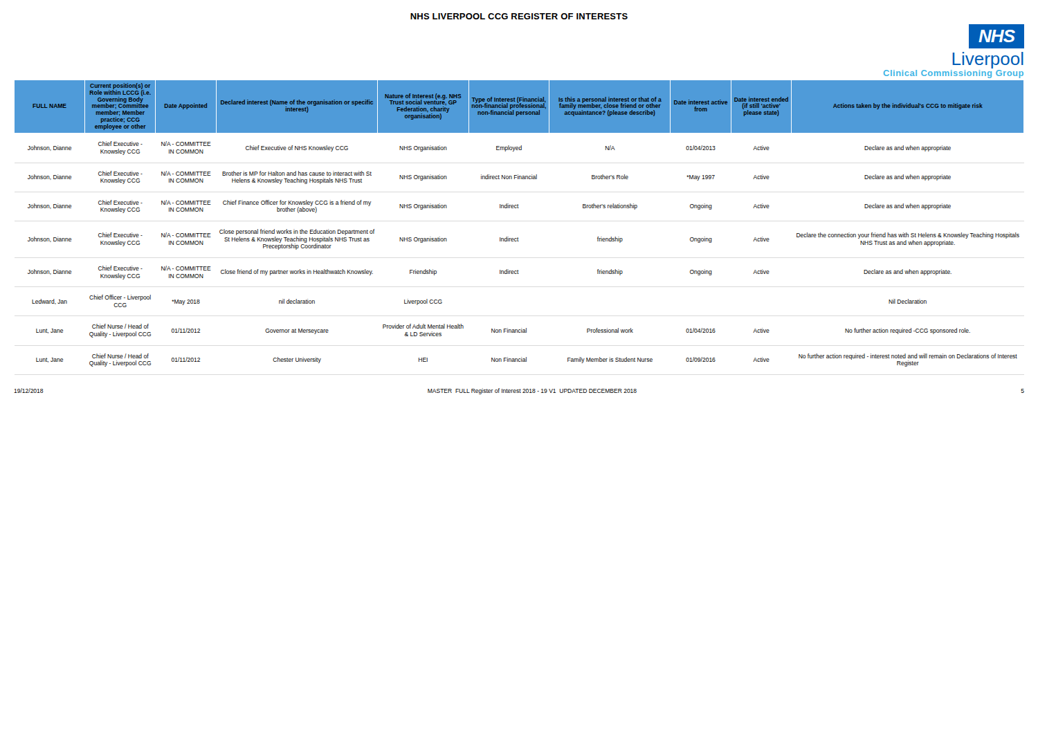NHS LIVERPOOL CCG REGISTER OF INTERESTS
NHS
Liverpool
Clinical Commissioning Group
| FULL NAME | Current position(s) or Role within LCCG (i.e. Governing Body member; Committee member; Member practice; CCG employee or other | Date Appointed | Declared interest (Name of the organisation or specific interest) | Nature of Interest (e.g. NHS Trust social venture, GP Federation, charity organisation) | Type of Interest (Financial, non-financial professional, non-financial personal | Is this a personal interest or that of a family member, close friend or other acquaintance? (please describe) | Date interest active from | Date interest ended (if still 'active' please state) | Actions taken by the individual's CCG to mitigate risk |
| --- | --- | --- | --- | --- | --- | --- | --- | --- | --- |
| Johnson, Dianne | Chief Executive - Knowsley CCG | N/A - COMMITTEE IN COMMON | Chief Executive of NHS Knowsley CCG | NHS Organisation | Employed | N/A | 01/04/2013 | Active | Declare as and when appropriate |
| Johnson, Dianne | Chief Executive - Knowsley CCG | N/A - COMMITTEE IN COMMON | Brother is MP for Halton and has cause to interact with St Helens & Knowsley Teaching Hospitals NHS Trust | NHS Organisation | indirect Non Financial | Brother's Role | *May 1997 | Active | Declare as and when appropriate |
| Johnson, Dianne | Chief Executive - Knowsley CCG | N/A - COMMITTEE IN COMMON | Chief Finance Officer for Knowsley CCG is a friend of my brother (above) | NHS Organisation | Indirect | Brother's relationship | Ongoing | Active | Declare as and when appropriate |
| Johnson, Dianne | Chief Executive - Knowsley CCG | N/A - COMMITTEE IN COMMON | Close personal friend works in the Education Department of St Helens & Knowsley Teaching Hospitals NHS Trust as Preceptorship Coordinator | NHS Organisation | Indirect | friendship | Ongoing | Active | Declare the connection your friend has with St Helens & Knowsley Teaching Hospitals NHS Trust as and when appropriate. |
| Johnson, Dianne | Chief Executive - Knowsley CCG | N/A - COMMITTEE IN COMMON | Close friend of my partner works in Healthwatch Knowsley. | Friendship | Indirect | friendship | Ongoing | Active | Declare as and when appropriate. |
| Ledward, Jan | Chief Officer - Liverpool CCG | *May 2018 | nil declaration | Liverpool CCG | | | | | Nil Declaration |
| Lunt, Jane | Chief Nurse / Head of Quality - Liverpool CCG | 01/11/2012 | Governor at Merseycare | Provider of Adult Mental Health & LD Services | Non Financial | Professional work | 01/04/2016 | Active | No further action required -CCG sponsored role. |
| Lunt, Jane | Chief Nurse / Head of Quality - Liverpool CCG | 01/11/2012 | Chester University | HEI | Non Financial | Family Member is Student Nurse | 01/09/2016 | Active | No further action required - interest noted and will remain on Declarations of Interest Register |
19/12/2018
MASTER FULL Register of Interest 2018 - 19 V1 UPDATED DECEMBER 2018
5